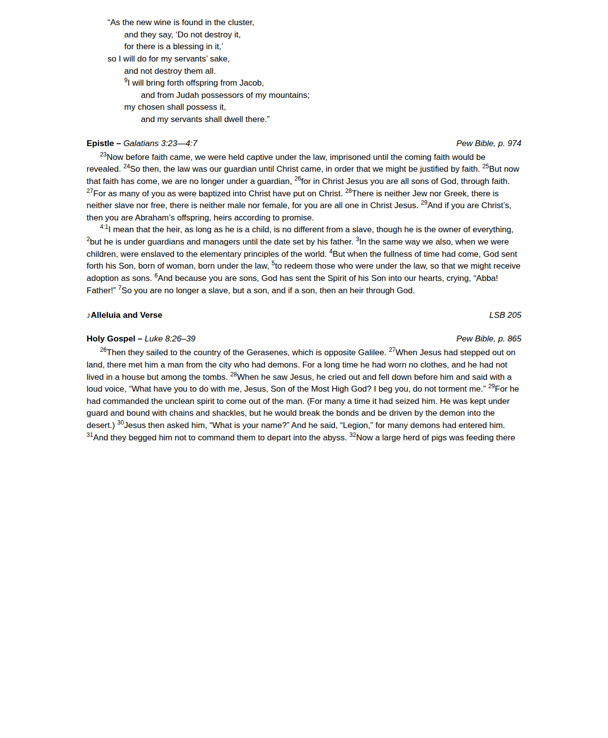“As the new wine is found in the cluster,
and they say, ‘Do not destroy it,
for there is a blessing in it,’
so I will do for my servants’ sake,
and not destroy them all.
9I will bring forth offspring from Jacob,
and from Judah possessors of my mountains;
my chosen shall possess it,
and my servants shall dwell there.”
Epistle – Galatians 3:23—4:7 Pew Bible, p. 974
23Now before faith came, we were held captive under the law, imprisoned until the coming faith would be revealed. 24So then, the law was our guardian until Christ came, in order that we might be justified by faith. 25But now that faith has come, we are no longer under a guardian, 26for in Christ Jesus you are all sons of God, through faith. 27For as many of you as were baptized into Christ have put on Christ. 28There is neither Jew nor Greek, there is neither slave nor free, there is neither male nor female, for you are all one in Christ Jesus. 29And if you are Christ’s, then you are Abraham’s offspring, heirs according to promise.
4:1I mean that the heir, as long as he is a child, is no different from a slave, though he is the owner of everything, 2but he is under guardians and managers until the date set by his father. 3In the same way we also, when we were children, were enslaved to the elementary principles of the world. 4But when the fullness of time had come, God sent forth his Son, born of woman, born under the law, 5to redeem those who were under the law, so that we might receive adoption as sons. 6And because you are sons, God has sent the Spirit of his Son into our hearts, crying, “Abba! Father!” 7So you are no longer a slave, but a son, and if a son, then an heir through God.
♪Alleluia and Verse LSB 205
Holy Gospel – Luke 8:26–39 Pew Bible, p. 865
26Then they sailed to the country of the Gerasenes, which is opposite Galilee. 27When Jesus had stepped out on land, there met him a man from the city who had demons. For a long time he had worn no clothes, and he had not lived in a house but among the tombs. 28When he saw Jesus, he cried out and fell down before him and said with a loud voice, “What have you to do with me, Jesus, Son of the Most High God? I beg you, do not torment me.” 29For he had commanded the unclean spirit to come out of the man. (For many a time it had seized him. He was kept under guard and bound with chains and shackles, but he would break the bonds and be driven by the demon into the desert.) 30Jesus then asked him, “What is your name?” And he said, “Legion,” for many demons had entered him. 31And they begged him not to command them to depart into the abyss. 32Now a large herd of pigs was feeding there